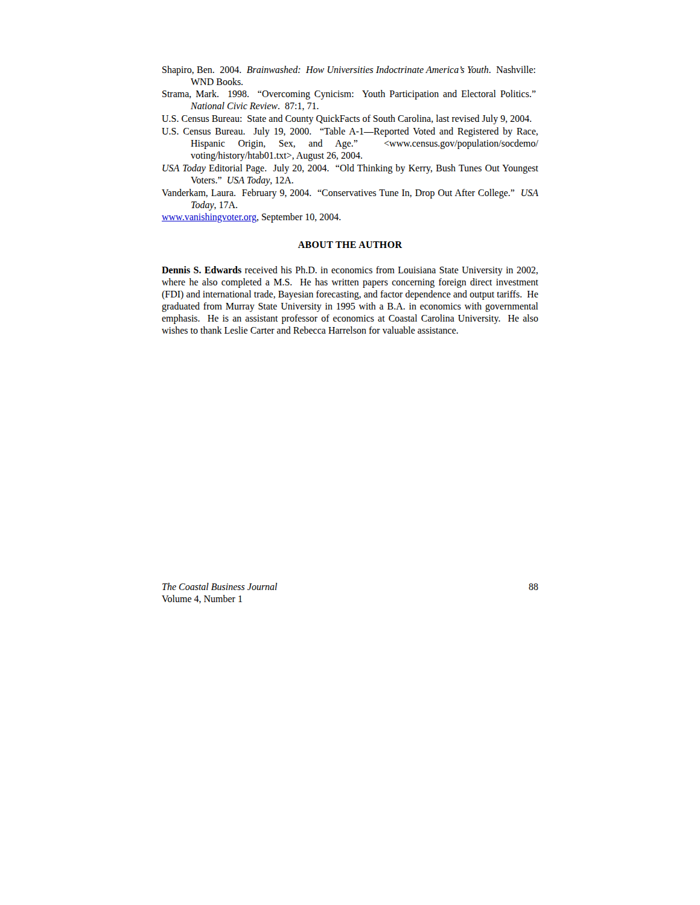Shapiro, Ben. 2004. Brainwashed: How Universities Indoctrinate America’s Youth. Nashville: WND Books.
Strama, Mark. 1998. “Overcoming Cynicism: Youth Participation and Electoral Politics.” National Civic Review. 87:1, 71.
U.S. Census Bureau: State and County QuickFacts of South Carolina, last revised July 9, 2004.
U.S. Census Bureau. July 19, 2000. “Table A-1—Reported Voted and Registered by Race, Hispanic Origin, Sex, and Age.” <www.census.gov/population/socdemo/ voting/history/htab01.txt>, August 26, 2004.
USA Today Editorial Page. July 20, 2004. “Old Thinking by Kerry, Bush Tunes Out Youngest Voters.” USA Today, 12A.
Vanderkam, Laura. February 9, 2004. “Conservatives Tune In, Drop Out After College.” USA Today, 17A.
www.vanishingvoter.org, September 10, 2004.
ABOUT THE AUTHOR
Dennis S. Edwards received his Ph.D. in economics from Louisiana State University in 2002, where he also completed a M.S. He has written papers concerning foreign direct investment (FDI) and international trade, Bayesian forecasting, and factor dependence and output tariffs. He graduated from Murray State University in 1995 with a B.A. in economics with governmental emphasis. He is an assistant professor of economics at Coastal Carolina University. He also wishes to thank Leslie Carter and Rebecca Harrelson for valuable assistance.
The Coastal Business Journal 88
Volume 4, Number 1